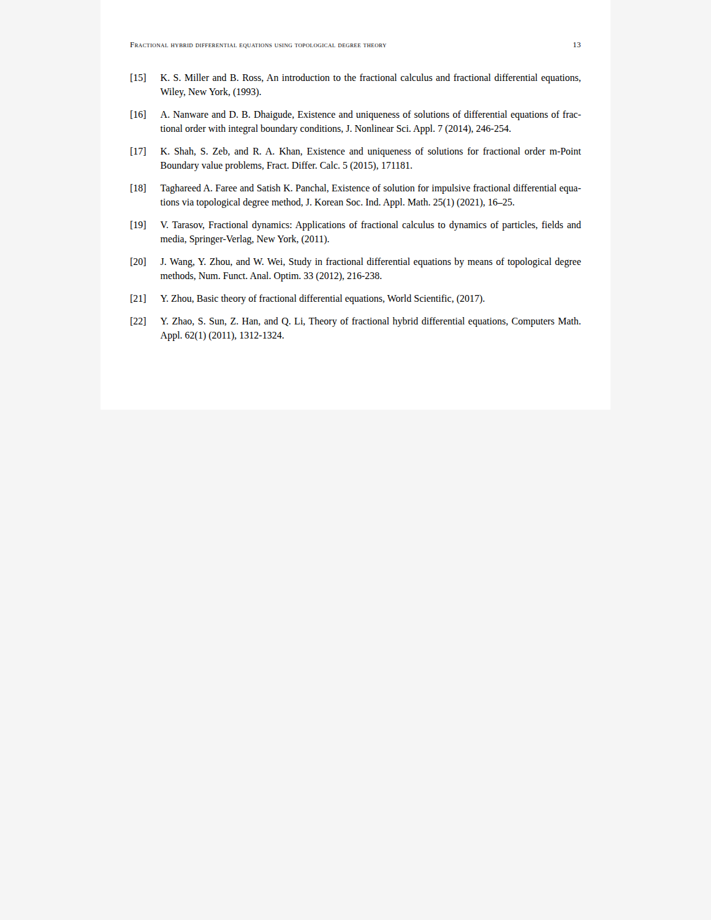Fractional hybrid differential equations using topological degree theory 13
[15] K. S. Miller and B. Ross, An introduction to the fractional calculus and fractional differential equations, Wiley, New York, (1993).
[16] A. Nanware and D. B. Dhaigude, Existence and uniqueness of solutions of differential equations of fractional order with integral boundary conditions, J. Nonlinear Sci. Appl. 7 (2014), 246-254.
[17] K. Shah, S. Zeb, and R. A. Khan, Existence and uniqueness of solutions for fractional order m-Point Boundary value problems, Fract. Differ. Calc. 5 (2015), 171181.
[18] Taghareed A. Faree and Satish K. Panchal, Existence of solution for impulsive fractional differential equations via topological degree method, J. Korean Soc. Ind. Appl. Math. 25(1) (2021), 16–25.
[19] V. Tarasov, Fractional dynamics: Applications of fractional calculus to dynamics of particles, fields and media, Springer-Verlag, New York, (2011).
[20] J. Wang, Y. Zhou, and W. Wei, Study in fractional differential equations by means of topological degree methods, Num. Funct. Anal. Optim. 33 (2012), 216-238.
[21] Y. Zhou, Basic theory of fractional differential equations, World Scientific, (2017).
[22] Y. Zhao, S. Sun, Z. Han, and Q. Li, Theory of fractional hybrid differential equations, Computers Math. Appl. 62(1) (2011), 1312-1324.